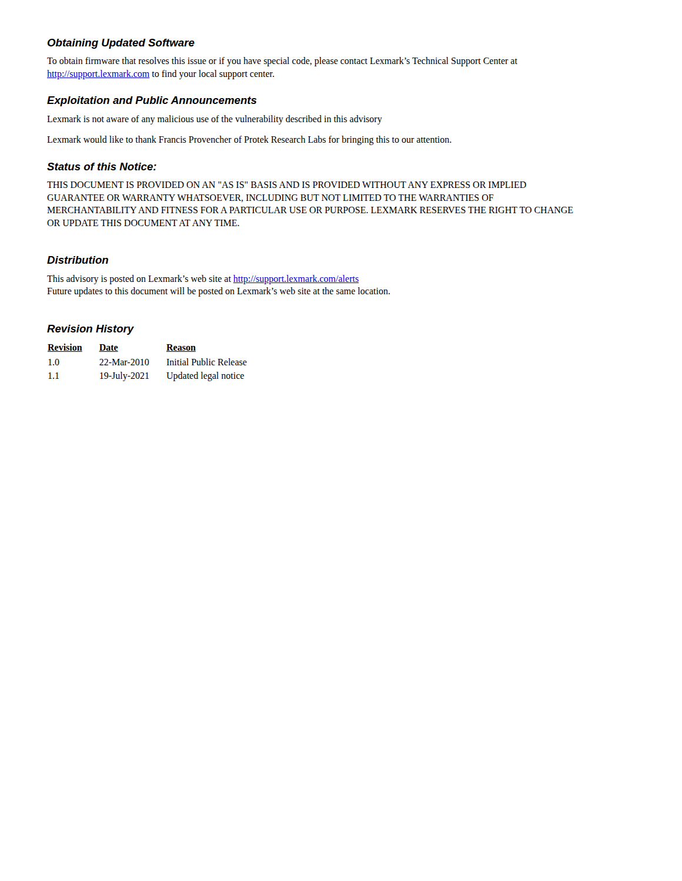Obtaining Updated Software
To obtain firmware that resolves this issue or if you have special code, please contact Lexmark’s Technical Support Center at http://support.lexmark.com to find your local support center.
Exploitation and Public Announcements
Lexmark is not aware of any malicious use of the vulnerability described in this advisory
Lexmark would like to thank Francis Provencher of Protek Research Labs for bringing this to our attention.
Status of this Notice:
THIS DOCUMENT IS PROVIDED ON AN "AS IS" BASIS AND IS PROVIDED WITHOUT ANY EXPRESS OR IMPLIED GUARANTEE OR WARRANTY WHATSOEVER, INCLUDING BUT NOT LIMITED TO THE WARRANTIES OF MERCHANTABILITY AND FITNESS FOR A PARTICULAR USE OR PURPOSE. LEXMARK RESERVES THE RIGHT TO CHANGE OR UPDATE THIS DOCUMENT AT ANY TIME.
Distribution
This advisory is posted on Lexmark’s web site at http://support.lexmark.com/alerts
Future updates to this document will be posted on Lexmark’s web site at the same location.
Revision History
| Revision | Date | Reason |
| --- | --- | --- |
| 1.0 | 22-Mar-2010 | Initial Public Release |
| 1.1 | 19-July-2021 | Updated legal notice |